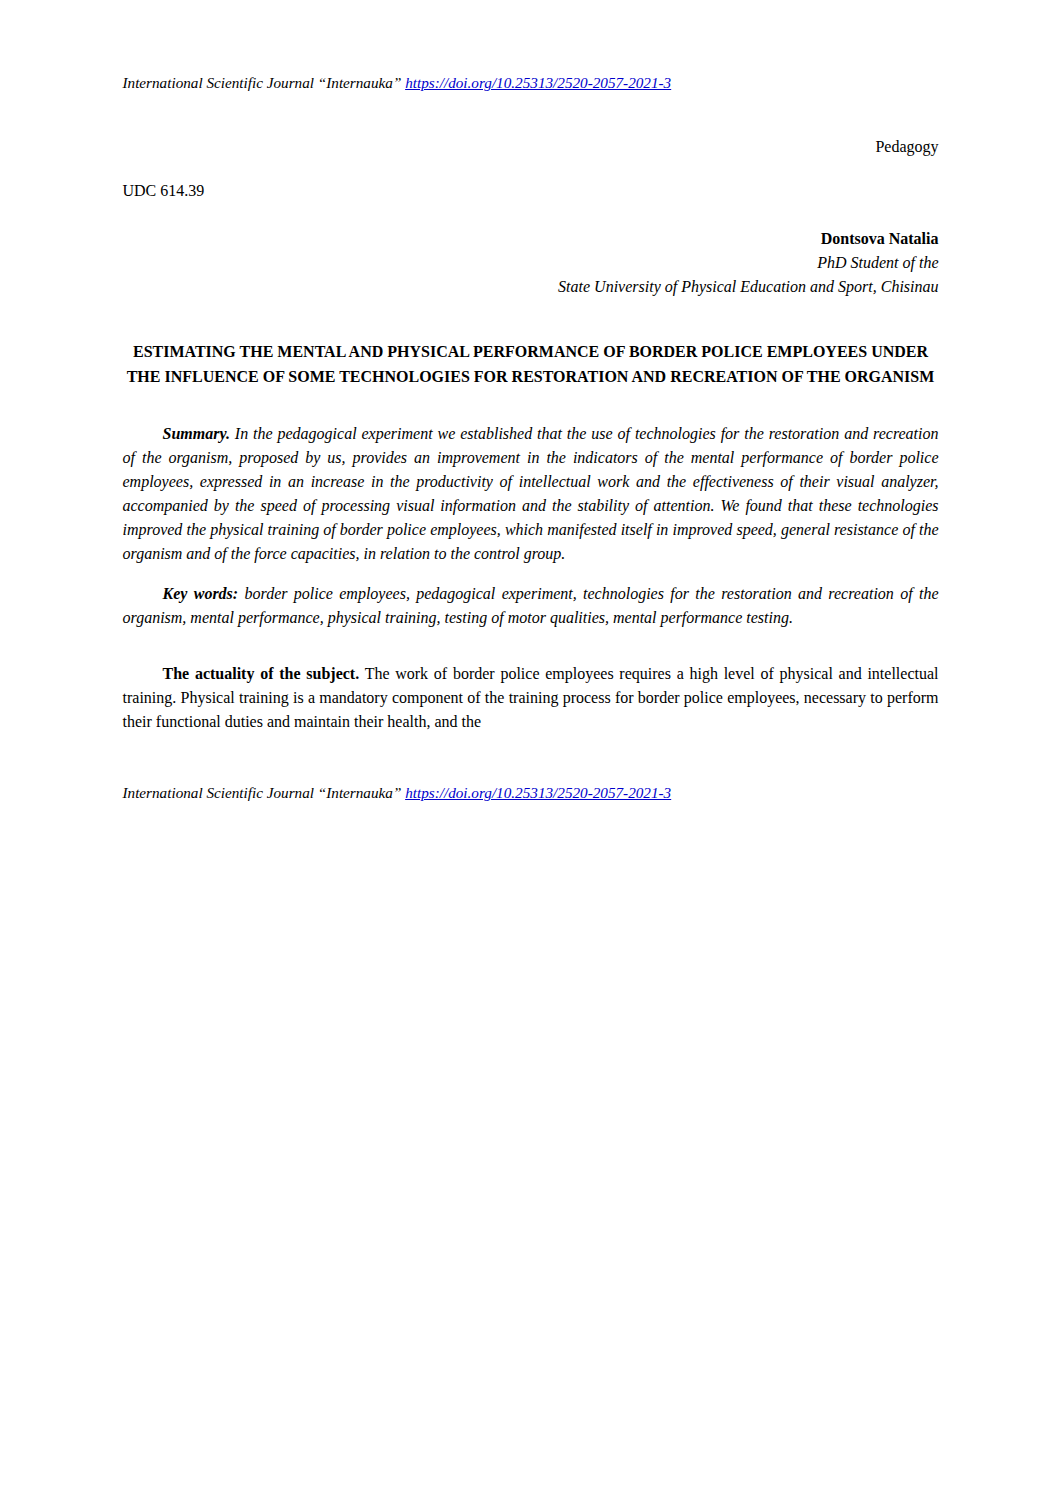International Scientific Journal “Internauka” https://doi.org/10.25313/2520-2057-2021-3
Pedagogy
UDC 614.39
Dontsova Natalia
PhD Student of the
State University of Physical Education and Sport, Chisinau
Estimating the Mental and Physical Performance of Border Police Employees Under the Influence of Some Technologies for Restoration and Recreation of the Organism
Summary. In the pedagogical experiment we established that the use of technologies for the restoration and recreation of the organism, proposed by us, provides an improvement in the indicators of the mental performance of border police employees, expressed in an increase in the productivity of intellectual work and the effectiveness of their visual analyzer, accompanied by the speed of processing visual information and the stability of attention. We found that these technologies improved the physical training of border police employees, which manifested itself in improved speed, general resistance of the organism and of the force capacities, in relation to the control group.
Key words: border police employees, pedagogical experiment, technologies for the restoration and recreation of the organism, mental performance, physical training, testing of motor qualities, mental performance testing.
The actuality of the subject. The work of border police employees requires a high level of physical and intellectual training. Physical training is a mandatory component of the training process for border police employees, necessary to perform their functional duties and maintain their health, and the
International Scientific Journal “Internauka” https://doi.org/10.25313/2520-2057-2021-3